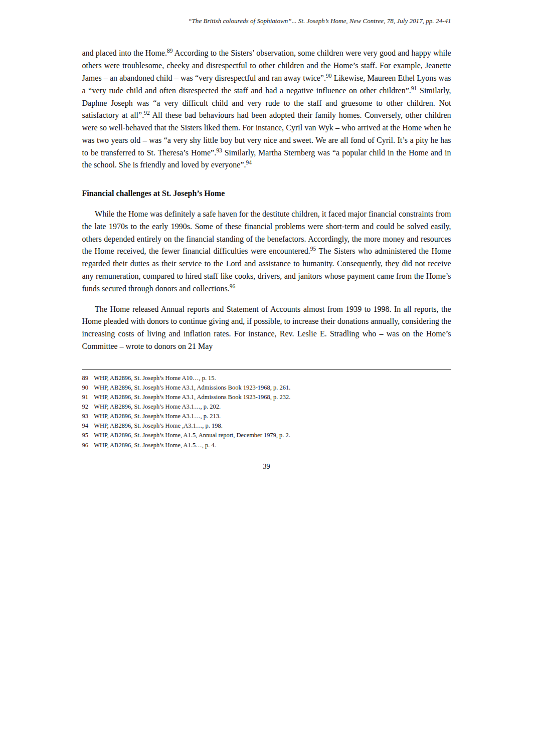“The British coloureds of Sophiatown”... St. Joseph’s Home, New Contree, 78, July 2017, pp. 24-41
and placed into the Home.89 According to the Sisters’ observation, some children were very good and happy while others were troublesome, cheeky and disrespectful to other children and the Home’s staff. For example, Jeanette James – an abandoned child – was “very disrespectful and ran away twice”.90 Likewise, Maureen Ethel Lyons was a “very rude child and often disrespected the staff and had a negative influence on other children”.91 Similarly, Daphne Joseph was “a very difficult child and very rude to the staff and gruesome to other children. Not satisfactory at all”.92 All these bad behaviours had been adopted their family homes. Conversely, other children were so well-behaved that the Sisters liked them. For instance, Cyril van Wyk – who arrived at the Home when he was two years old – was “a very shy little boy but very nice and sweet. We are all fond of Cyril. It’s a pity he has to be transferred to St. Theresa’s Home”.93 Similarly, Martha Sternberg was “a popular child in the Home and in the school. She is friendly and loved by everyone”.94
Financial challenges at St. Joseph’s Home
While the Home was definitely a safe haven for the destitute children, it faced major financial constraints from the late 1970s to the early 1990s. Some of these financial problems were short-term and could be solved easily, others depended entirely on the financial standing of the benefactors. Accordingly, the more money and resources the Home received, the fewer financial difficulties were encountered.95 The Sisters who administered the Home regarded their duties as their service to the Lord and assistance to humanity. Consequently, they did not receive any remuneration, compared to hired staff like cooks, drivers, and janitors whose payment came from the Home’s funds secured through donors and collections.96
The Home released Annual reports and Statement of Accounts almost from 1939 to 1998. In all reports, the Home pleaded with donors to continue giving and, if possible, to increase their donations annually, considering the increasing costs of living and inflation rates. For instance, Rev. Leslie E. Stradling who – was on the Home’s Committee – wrote to donors on 21 May
89 WHP, AB2896, St. Joseph’s Home A10…, p. 15.
90 WHP, AB2896, St. Joseph’s Home A3.1, Admissions Book 1923-1968, p. 261.
91 WHP, AB2896, St. Joseph’s Home A3.1, Admissions Book 1923-1968, p. 232.
92 WHP, AB2896, St. Joseph’s Home A3.1…, p. 202.
93 WHP, AB2896, St. Joseph’s Home A3.1…, p. 213.
94 WHP, AB2896, St. Joseph’s Home ,A3.1…, p. 198.
95 WHP, AB2896, St. Joseph’s Home, A1.5, Annual report, December 1979, p. 2.
96 WHP, AB2896, St. Joseph’s Home, A1.5…, p. 4.
39